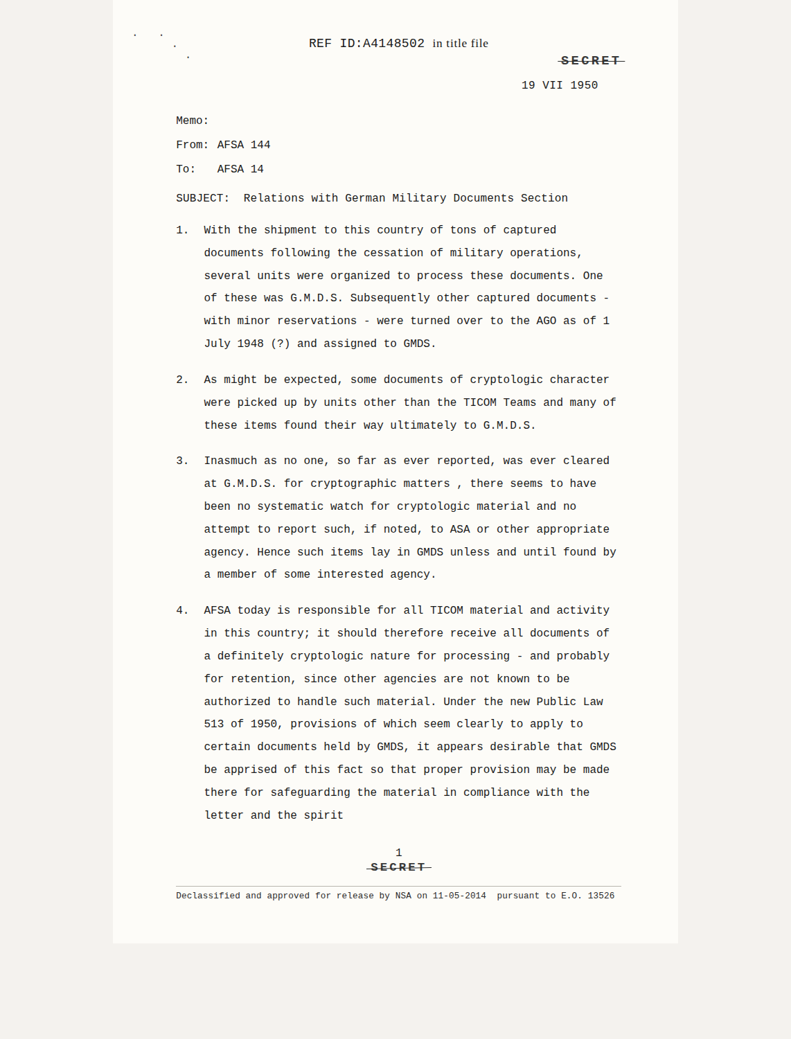. . . .
REF ID:A4148502 in title file
SECRET
19 VII 1950
Memo:
From: AFSA 144
To: AFSA 14
SUBJECT: Relations with German Military Documents Section
With the shipment to this country of tons of captured documents following the cessation of military operations, several units were organized to process these documents. One of these was G.M.D.S. Subsequently other captured documents - with minor reservations - were turned over to the AGO as of 1 July 1948 (?) and assigned to GMDS.
As might be expected, some documents of cryptologic character were picked up by units other than the TICOM Teams and many of these items found their way ultimately to G.M.D.S.
Inasmuch as no one, so far as ever reported, was ever cleared at G.M.D.S. for cryptographic matters , there seems to have been no systematic watch for cryptologic material and no attempt to report such, if noted, to ASA or other appropriate agency. Hence such items lay in GMDS unless and until found by a member of some interested agency.
AFSA today is responsible for all TICOM material and activity in this country; it should therefore receive all documents of a definitely cryptologic nature for processing - and probably for retention, since other agencies are not known to be authorized to handle such material. Under the new Public Law 513 of 1950, provisions of which seem clearly to apply to certain documents held by GMDS, it appears desirable that GMDS be apprised of this fact so that proper provision may be made there for safeguarding the material in compliance with the letter and the spirit
1
SECRET
Declassified and approved for release by NSA on 11-05-2014 pursuant to E.O. 13526